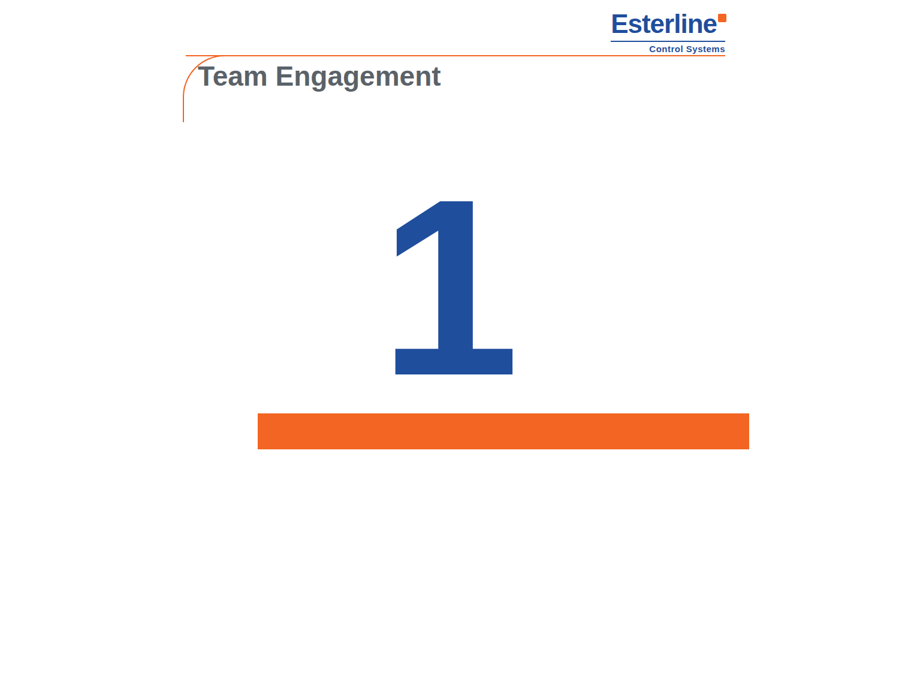Esterline
Control Systems
Team Engagement
1